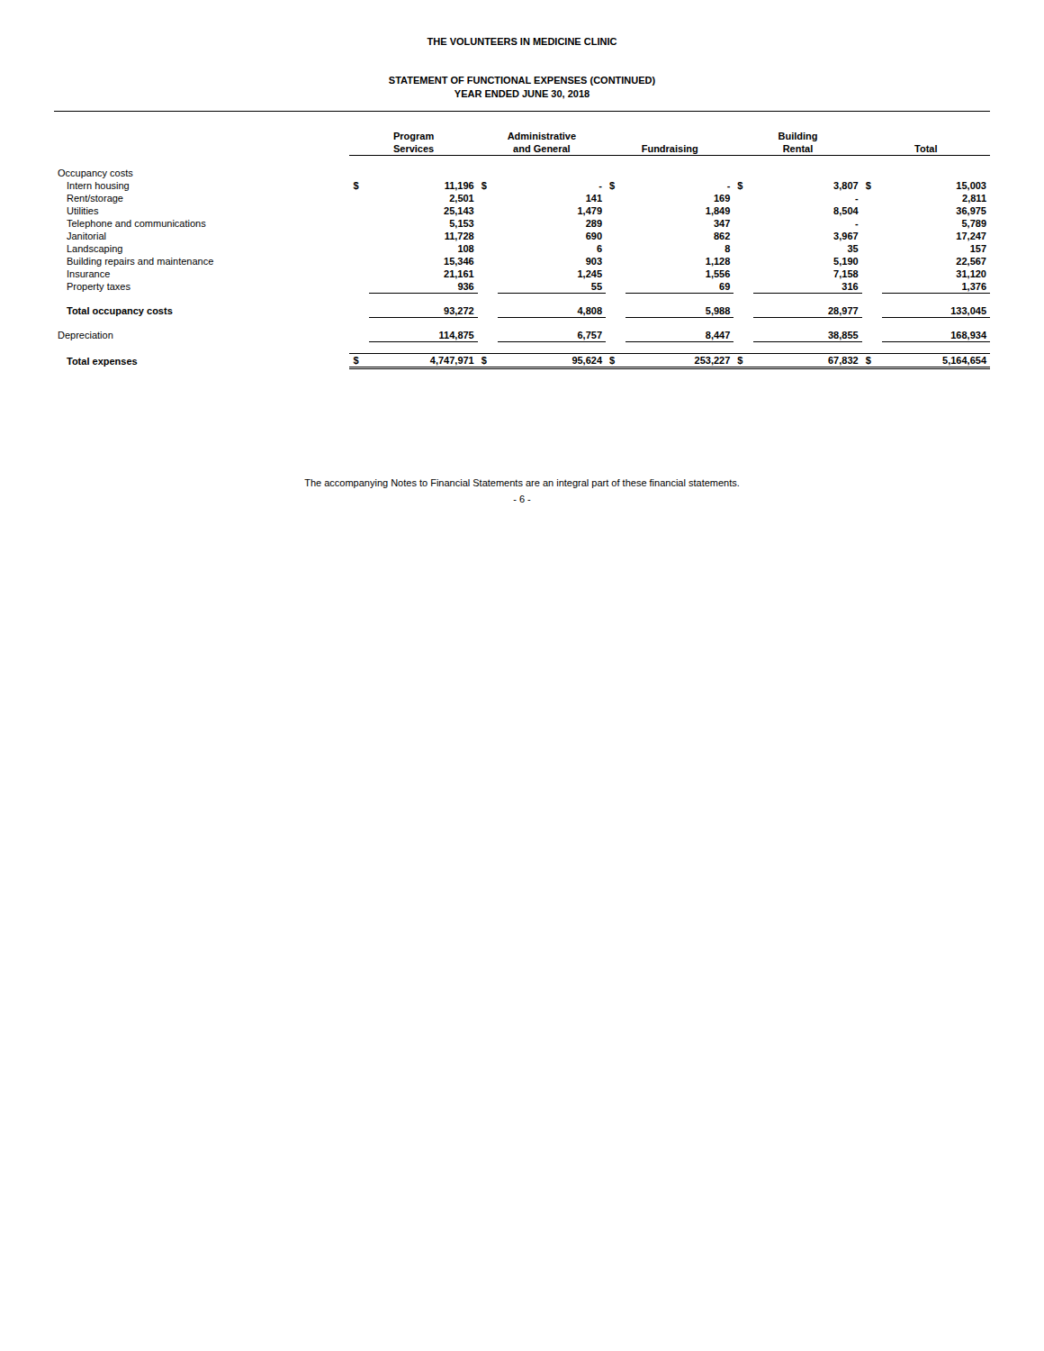THE VOLUNTEERS IN MEDICINE CLINIC
STATEMENT OF FUNCTIONAL EXPENSES (CONTINUED)
YEAR ENDED JUNE 30, 2018
| | Program | Administrative | | Building | |
| --- | --- | --- | --- | --- | --- |
| | Services | and General | Fundraising | Rental | Total |
| Occupancy costs | |
| Intern housing | $ | 11,196 | $ | - | $ | - | $ | 3,807 | $ | 15,003 |
| Rent/storage | | 2,501 | | 141 | | 169 | | - | | 2,811 |
| Utilities | | 25,143 | | 1,479 | | 1,849 | | 8,504 | | 36,975 |
| Telephone and communications | | 5,153 | | 289 | | 347 | | - | | 5,789 |
| Janitorial | | 11,728 | | 690 | | 862 | | 3,967 | | 17,247 |
| Landscaping | | 108 | | 6 | | 8 | | 35 | | 157 |
| Building repairs and maintenance | | 15,346 | | 903 | | 1,128 | | 5,190 | | 22,567 |
| Insurance | | 21,161 | | 1,245 | | 1,556 | | 7,158 | | 31,120 |
| Property taxes | | 936 | | 55 | | 69 | | 316 | | 1,376 |
| Total occupancy costs | | 93,272 | | 4,808 | | 5,988 | | 28,977 | | 133,045 |
| Depreciation | | 114,875 | | 6,757 | | 8,447 | | 38,855 | | 168,934 |
| Total expenses | $ | 4,747,971 | $ | 95,624 | $ | 253,227 | $ | 67,832 | $ | 5,164,654 |
The accompanying Notes to Financial Statements are an integral part of these financial statements.
- 6 -